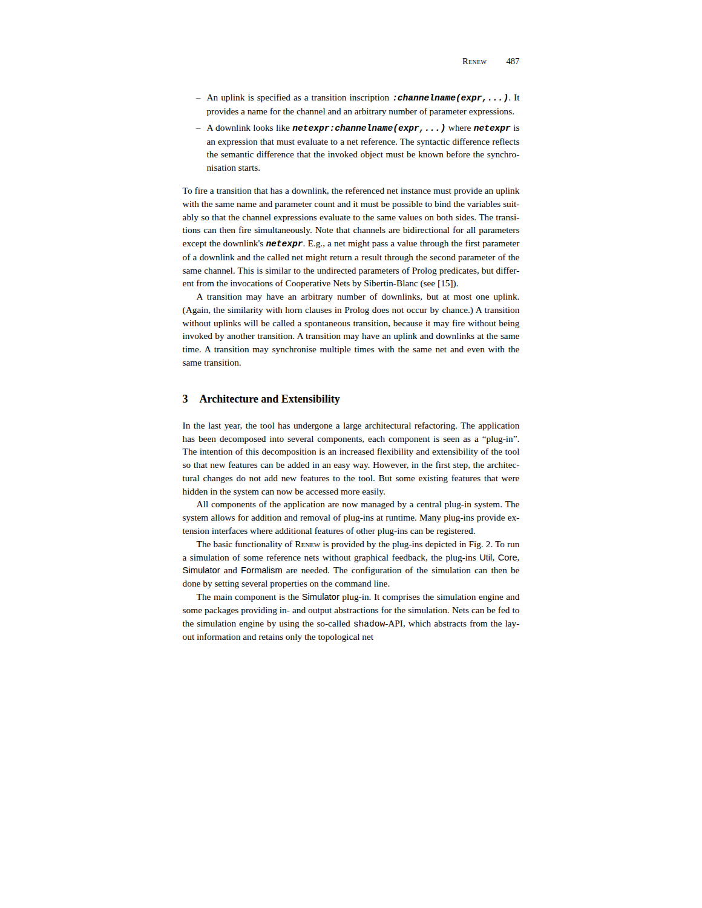Renew 487
An uplink is specified as a transition inscription :channelname(expr,...). It provides a name for the channel and an arbitrary number of parameter expressions.
A downlink looks like netexpr:channelname(expr,...) where netexpr is an expression that must evaluate to a net reference. The syntactic difference reflects the semantic difference that the invoked object must be known before the synchronisation starts.
To fire a transition that has a downlink, the referenced net instance must provide an uplink with the same name and parameter count and it must be possible to bind the variables suitably so that the channel expressions evaluate to the same values on both sides. The transitions can then fire simultaneously. Note that channels are bidirectional for all parameters except the downlink's netexpr. E.g., a net might pass a value through the first parameter of a downlink and the called net might return a result through the second parameter of the same channel. This is similar to the undirected parameters of Prolog predicates, but different from the invocations of Cooperative Nets by Sibertin-Blanc (see [15]).
A transition may have an arbitrary number of downlinks, but at most one uplink. (Again, the similarity with horn clauses in Prolog does not occur by chance.) A transition without uplinks will be called a spontaneous transition, because it may fire without being invoked by another transition. A transition may have an uplink and downlinks at the same time. A transition may synchronise multiple times with the same net and even with the same transition.
3 Architecture and Extensibility
In the last year, the tool has undergone a large architectural refactoring. The application has been decomposed into several components, each component is seen as a “plug-in”. The intention of this decomposition is an increased flexibility and extensibility of the tool so that new features can be added in an easy way. However, in the first step, the architectural changes do not add new features to the tool. But some existing features that were hidden in the system can now be accessed more easily.
All components of the application are now managed by a central plug-in system. The system allows for addition and removal of plug-ins at runtime. Many plug-ins provide extension interfaces where additional features of other plug-ins can be registered.
The basic functionality of Renew is provided by the plug-ins depicted in Fig. 2. To run a simulation of some reference nets without graphical feedback, the plug-ins Util, Core, Simulator and Formalism are needed. The configuration of the simulation can then be done by setting several properties on the command line.
The main component is the Simulator plug-in. It comprises the simulation engine and some packages providing in- and output abstractions for the simulation. Nets can be fed to the simulation engine by using the so-called shadow-API, which abstracts from the layout information and retains only the topological net